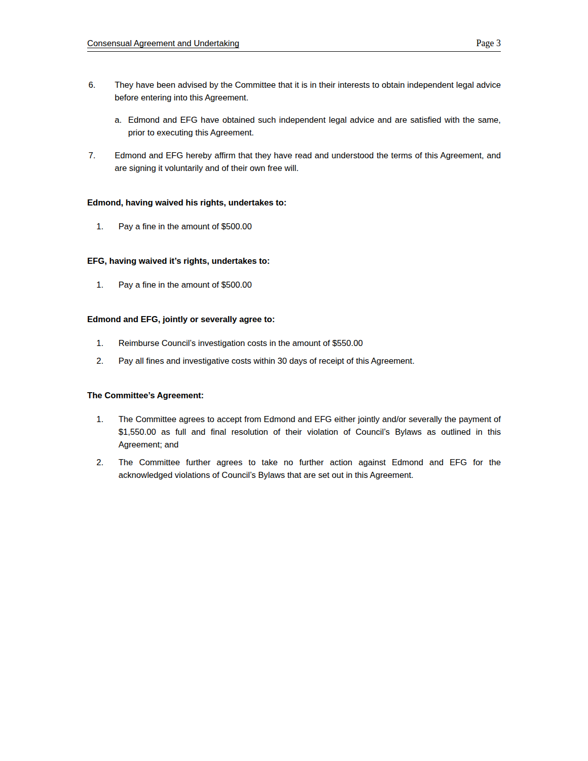Consensual Agreement and Undertaking Page 3
6.
They have been advised by the Committee that it is in their interests to obtain independent legal advice before entering into this Agreement.
a.
Edmond and EFG have obtained such independent legal advice and are satisfied with the same, prior to executing this Agreement.
7.
Edmond and EFG hereby affirm that they have read and understood the terms of this Agreement, and are signing it voluntarily and of their own free will.
Edmond, having waived his rights, undertakes to:
1.
Pay a fine in the amount of $500.00
EFG, having waived it’s rights, undertakes to:
1.
Pay a fine in the amount of $500.00
Edmond and EFG, jointly or severally agree to:
1.
Reimburse Council’s investigation costs in the amount of $550.00
2.
Pay all fines and investigative costs within 30 days of receipt of this Agreement.
The Committee’s Agreement:
1.
The Committee agrees to accept from Edmond and EFG either jointly and/or severally the payment of $1,550.00 as full and final resolution of their violation of Council’s Bylaws as outlined in this Agreement; and
2.
The Committee further agrees to take no further action against Edmond and EFG for the acknowledged violations of Council’s Bylaws that are set out in this Agreement.